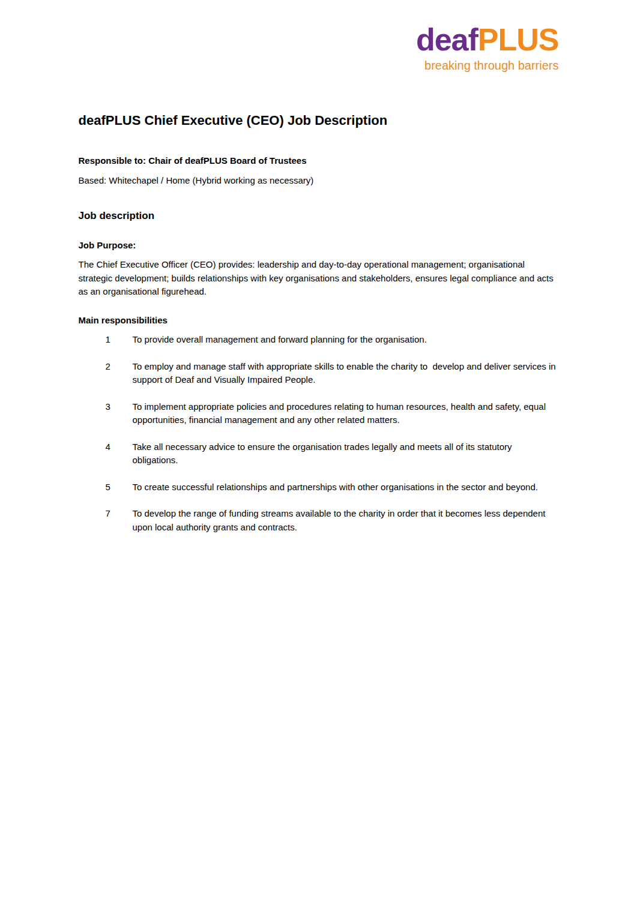deaf PLUS
breaking through barriers
deafPLUS Chief Executive (CEO) Job Description
Responsible to: Chair of deafPLUS Board of Trustees
Based: Whitechapel / Home (Hybrid working as necessary)
Job description
Job Purpose:
The Chief Executive Officer (CEO) provides: leadership and day-to-day operational management; organisational strategic development; builds relationships with key organisations and stakeholders, ensures legal compliance and acts as an organisational figurehead.
Main responsibilities
1
To provide overall management and forward planning for the organisation.
2
To employ and manage staff with appropriate skills to enable the charity to develop and deliver services in support of Deaf and Visually Impaired People.
3
To implement appropriate policies and procedures relating to human resources, health and safety, equal opportunities, financial management and any other related matters.
4
Take all necessary advice to ensure the organisation trades legally and meets all of its statutory obligations.
5
To create successful relationships and partnerships with other organisations in the sector and beyond.
7
To develop the range of funding streams available to the charity in order that it becomes less dependent upon local authority grants and contracts.